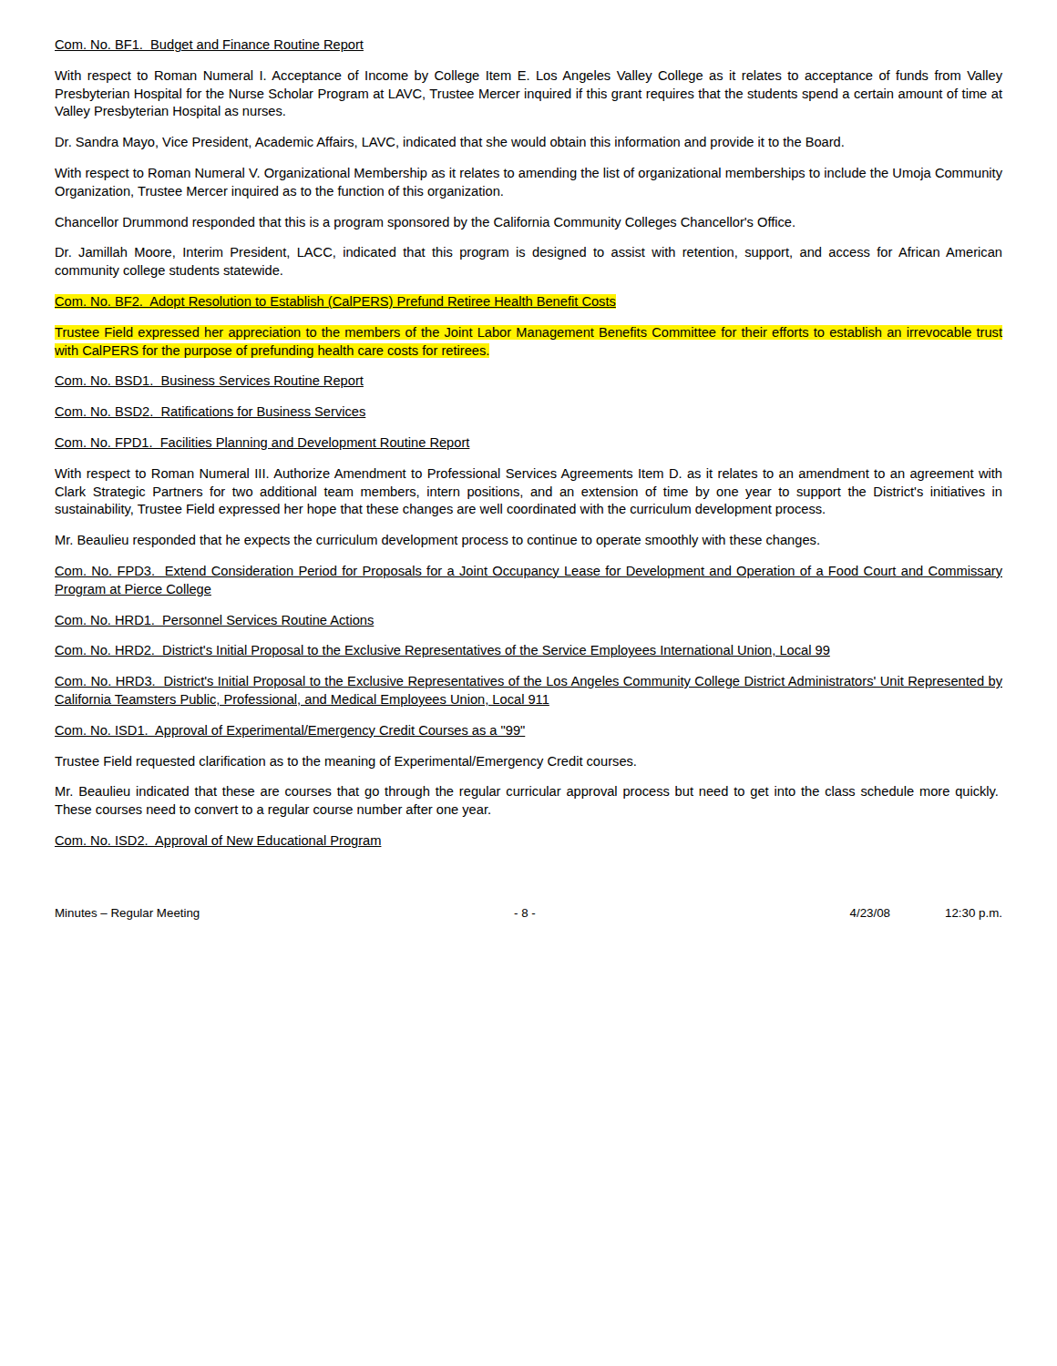Com. No. BF1. Budget and Finance Routine Report
With respect to Roman Numeral I. Acceptance of Income by College Item E. Los Angeles Valley College as it relates to acceptance of funds from Valley Presbyterian Hospital for the Nurse Scholar Program at LAVC, Trustee Mercer inquired if this grant requires that the students spend a certain amount of time at Valley Presbyterian Hospital as nurses.
Dr. Sandra Mayo, Vice President, Academic Affairs, LAVC, indicated that she would obtain this information and provide it to the Board.
With respect to Roman Numeral V. Organizational Membership as it relates to amending the list of organizational memberships to include the Umoja Community Organization, Trustee Mercer inquired as to the function of this organization.
Chancellor Drummond responded that this is a program sponsored by the California Community Colleges Chancellor's Office.
Dr. Jamillah Moore, Interim President, LACC, indicated that this program is designed to assist with retention, support, and access for African American community college students statewide.
Com. No. BF2. Adopt Resolution to Establish (CalPERS) Prefund Retiree Health Benefit Costs
Trustee Field expressed her appreciation to the members of the Joint Labor Management Benefits Committee for their efforts to establish an irrevocable trust with CalPERS for the purpose of prefunding health care costs for retirees.
Com. No. BSD1. Business Services Routine Report
Com. No. BSD2. Ratifications for Business Services
Com. No. FPD1. Facilities Planning and Development Routine Report
With respect to Roman Numeral III. Authorize Amendment to Professional Services Agreements Item D. as it relates to an amendment to an agreement with Clark Strategic Partners for two additional team members, intern positions, and an extension of time by one year to support the District's initiatives in sustainability, Trustee Field expressed her hope that these changes are well coordinated with the curriculum development process.
Mr. Beaulieu responded that he expects the curriculum development process to continue to operate smoothly with these changes.
Com. No. FPD3. Extend Consideration Period for Proposals for a Joint Occupancy Lease for Development and Operation of a Food Court and Commissary Program at Pierce College
Com. No. HRD1. Personnel Services Routine Actions
Com. No. HRD2. District's Initial Proposal to the Exclusive Representatives of the Service Employees International Union, Local 99
Com. No. HRD3. District's Initial Proposal to the Exclusive Representatives of the Los Angeles Community College District Administrators' Unit Represented by California Teamsters Public, Professional, and Medical Employees Union, Local 911
Com. No. ISD1. Approval of Experimental/Emergency Credit Courses as a "99"
Trustee Field requested clarification as to the meaning of Experimental/Emergency Credit courses.
Mr. Beaulieu indicated that these are courses that go through the regular curricular approval process but need to get into the class schedule more quickly. These courses need to convert to a regular course number after one year.
Com. No. ISD2. Approval of New Educational Program
Minutes – Regular Meeting - 8 - 4/23/08 12:30 p.m.